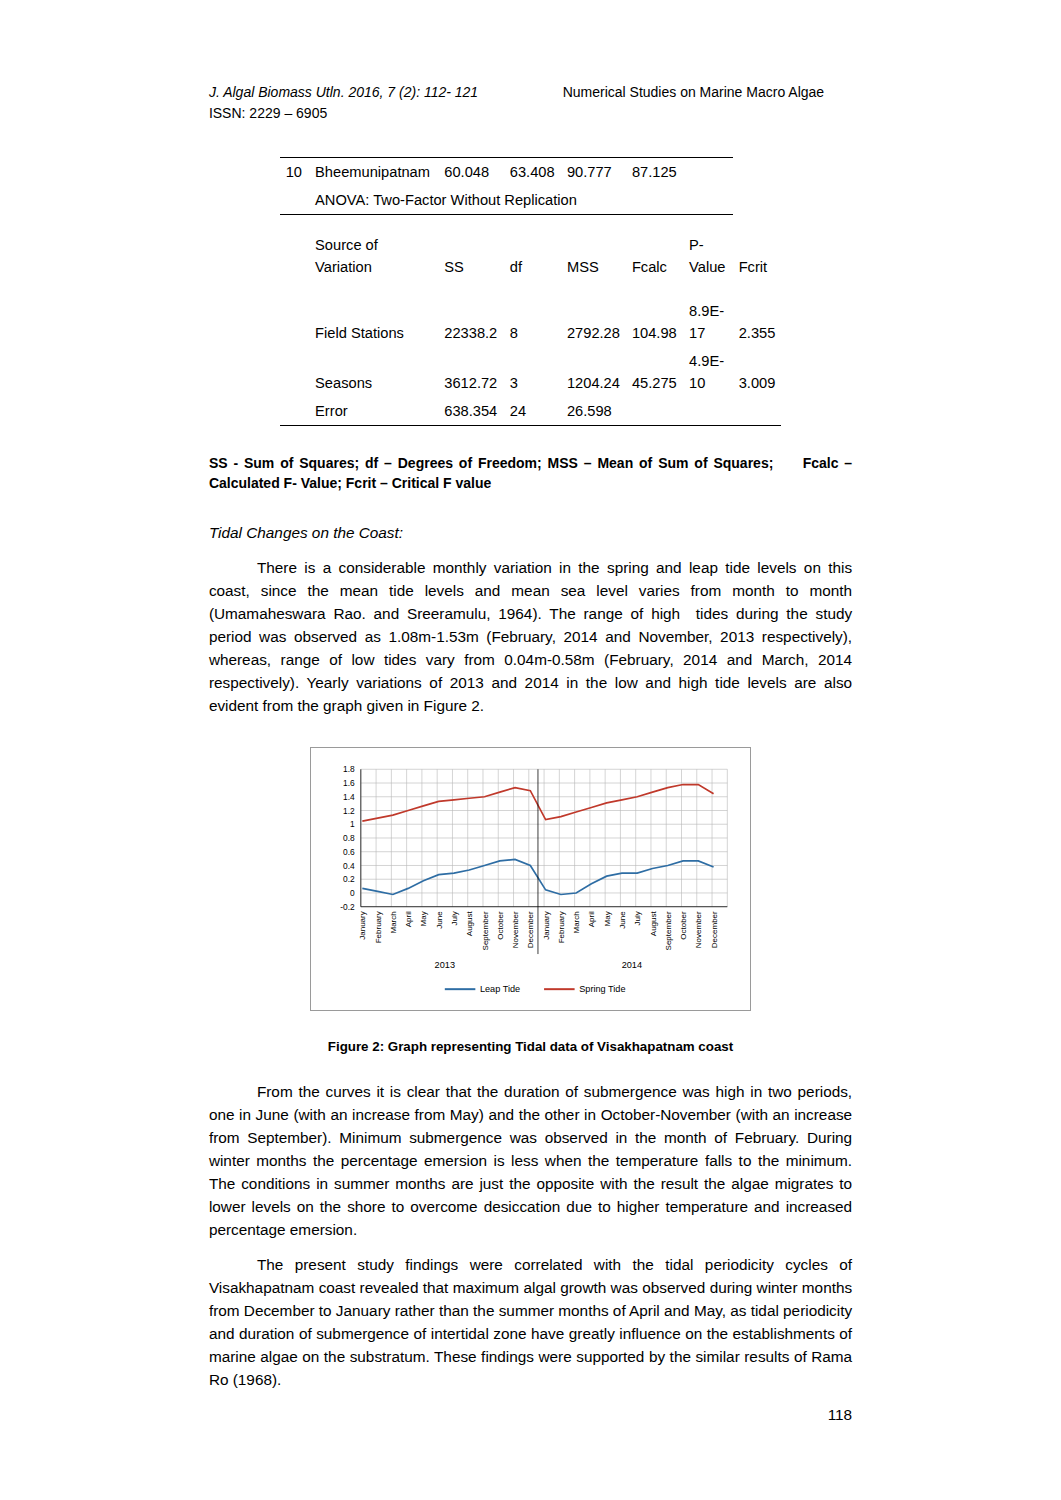| J. Algal Biomass Utln. 2016, 7 (2): 112- 121 | Numerical Studies on Marine Macro Algae |
| ISSN: 2229 – 6905 | |
| 10 | Bheemunipatnam | 60.048 | 63.408 | 90.777 | 87.125 | |
| | ANOVA: Two-Factor Without Replication |
| | Source of Variation | SS | df | MSS | Fcalc | P- Value | Fcrit |
| | Field Stations | 22338.2 | 8 | 2792.28 | 104.98 | 8.9E- 17 | 2.355 |
| | Seasons | 3612.72 | 3 | 1204.24 | 45.275 | 4.9E- 10 | 3.009 |
| | Error | 638.354 | 24 | 26.598 | | | |
SS - Sum of Squares; df – Degrees of Freedom; MSS – Mean of Sum of Squares; Fcalc – Calculated F- Value; Fcrit – Critical F value
Tidal Changes on the Coast:
There is a considerable monthly variation in the spring and leap tide levels on this coast, since the mean tide levels and mean sea level varies from month to month (Umamaheswara Rao. and Sreeramulu, 1964). The range of high tides during the study period was observed as 1.08m-1.53m (February, 2014 and November, 2013 respectively), whereas, range of low tides vary from 0.04m-0.58m (February, 2014 and March, 2014 respectively). Yearly variations of 2013 and 2014 in the low and high tide levels are also evident from the graph given in Figure 2.
1.8 1.6 1.4 1.2 1 0.8 0.6 0.4 0.2 0 -0.2 January February March April May June July August September October November December January February March April May June July August September October November December 2013 2014 Leap Tide Spring Tide
Figure 2: Graph representing Tidal data of Visakhapatnam coast
From the curves it is clear that the duration of submergence was high in two periods, one in June (with an increase from May) and the other in October-November (with an increase from September). Minimum submergence was observed in the month of February. During winter months the percentage emersion is less when the temperature falls to the minimum. The conditions in summer months are just the opposite with the result the algae migrates to lower levels on the shore to overcome desiccation due to higher temperature and increased percentage emersion.
The present study findings were correlated with the tidal periodicity cycles of Visakhapatnam coast revealed that maximum algal growth was observed during winter months from December to January rather than the summer months of April and May, as tidal periodicity and duration of submergence of intertidal zone have greatly influence on the establishments of marine algae on the substratum. These findings were supported by the similar results of Rama Ro (1968).
118